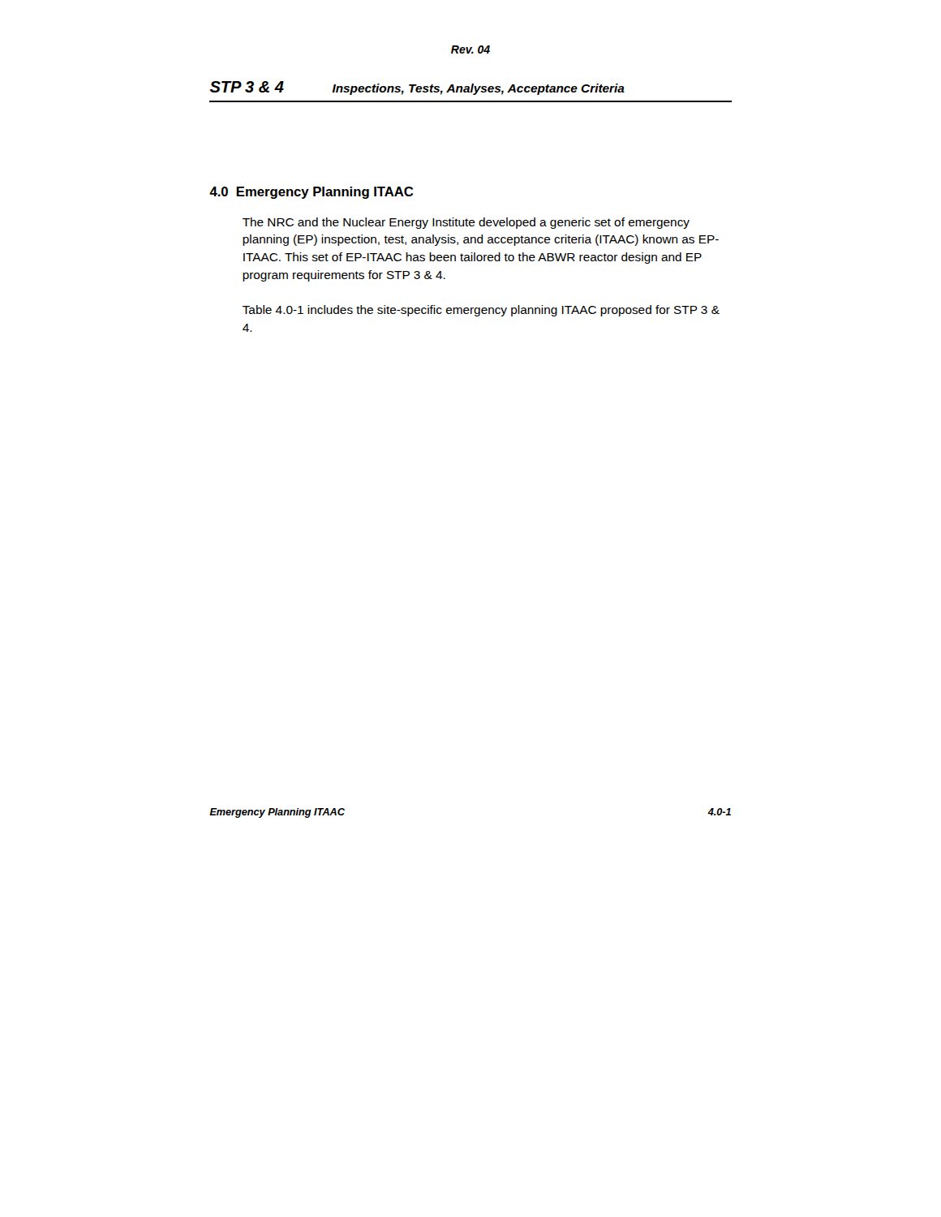Rev. 04
STP 3 & 4
Inspections, Tests, Analyses, Acceptance Criteria
4.0 Emergency Planning ITAAC
The NRC and the Nuclear Energy Institute developed a generic set of emergency planning (EP) inspection, test, analysis, and acceptance criteria (ITAAC) known as EP-ITAAC. This set of EP-ITAAC has been tailored to the ABWR reactor design and EP program requirements for STP 3 & 4.
Table 4.0-1 includes the site-specific emergency planning ITAAC proposed for STP 3 & 4.
Emergency Planning ITAAC 4.0-1